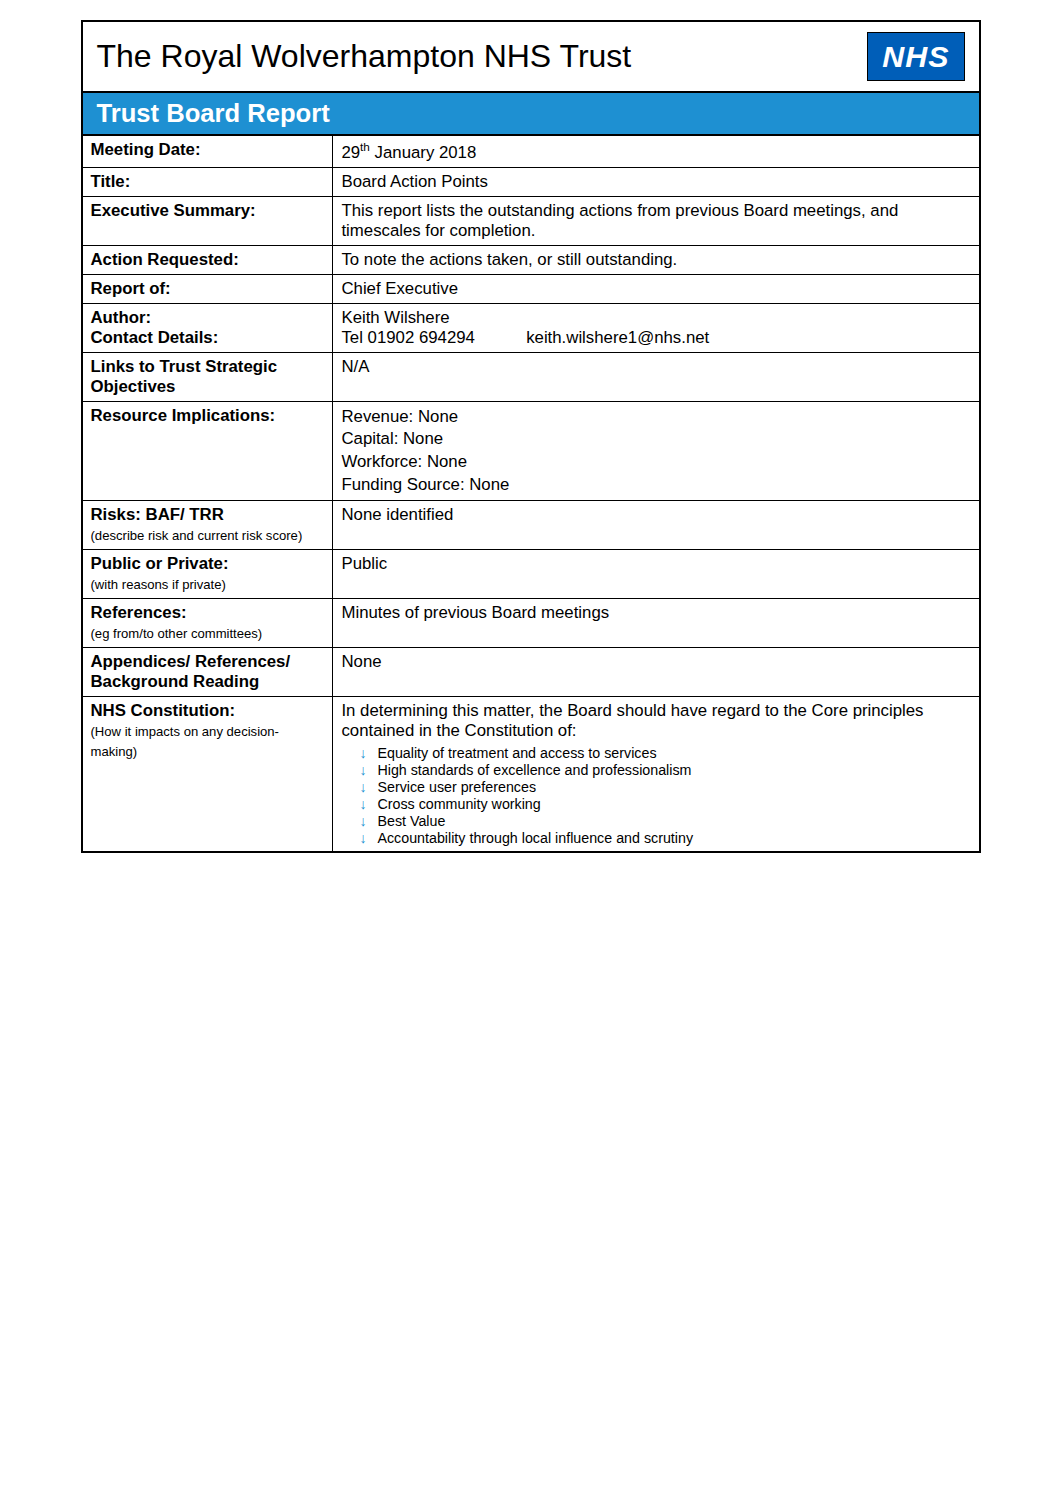The Royal Wolverhampton NHS Trust
NHS
Trust Board Report
| Meeting Date: | 29 th January 2018 |
| Title: | Board Action Points |
| Executive Summary: | This report lists the outstanding actions from previous Board meetings, and timescales for completion. |
| Action Requested: | To note the actions taken, or still outstanding. |
| Report of: | Chief Executive |
| Author: Contact Details: | Keith Wilshere Tel 01902 694294 keith.wilshere1@nhs.net |
| Links to Trust Strategic Objectives | N/A |
| Resource Implications: | Revenue: None Capital: None Workforce: None Funding Source: None |
| Risks: BAF/ TRR (describe risk and current risk score) | None identified |
| Public or Private: (with reasons if private) | Public |
| References: (eg from/to other committees) | Minutes of previous Board meetings |
| Appendices/ References/ Background Reading | None |
| NHS Constitution: (How it impacts on any decision-making) | In determining this matter, the Board should have regard to the Core principles contained in the Constitution of: Equality of treatment and access to services High standards of excellence and professionalism Service user preferences Cross community working Best Value Accountability through local influence and scrutiny |